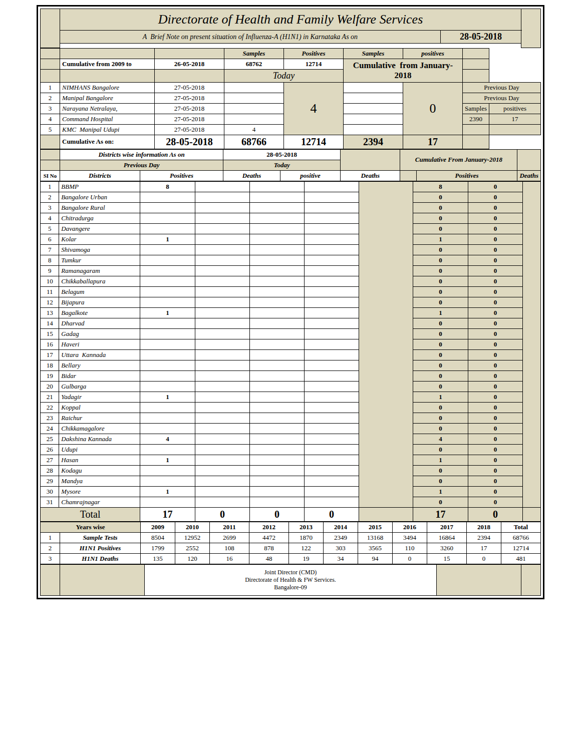| | Directorate of Health and Family Welfare Services | |
| A Brief Note on present situation of Influenza-A (H1N1) in Karnataka As on | 28-05-2018 |
| | | | Samples | Positives | Samples | positives | |
| | Cumulative from 2009 to | 26-05-2018 | 68762 | 12714 | Cumulative from January-2018 | |
| | | | Today | |
| 1 | NIMHANS Bangalore | 27-05-2018 | | 4 | | 0 | Previous Day |
| 2 | Manipal Bangalore | 27-05-2018 | | | Previous Day |
| 3 | Narayana Netralaya, | 27-05-2018 | | | Samples | positives |
| 4 | Command Hospital | 27-05-2018 | | | 2390 | 17 |
| 5 | KMC Manipal Udupi | 27-05-2018 | 4 | | | |
| | Cumulative As on: | 28-05-2018 | 68766 | 12714 | 2394 | 17 | |
| | Districts wise information As on | 28-05-2018 | | Cumulative From January-2018 | |
| | Previous Day | Today |
| SI No | Districts | Positives | Deaths | positive | Deaths | | Positives | Deaths |
| 1 | BBMP | 8 | | | | | 8 | 0 | |
| 2 | Bangalore Urban | | | | | 0 | 0 |
| 3 | Bangalore Rural | | | | | 0 | 0 |
| 4 | Chitradurga | | | | | 0 | 0 |
| 5 | Davangere | | | | | 0 | 0 |
| 6 | Kolar | 1 | | | | 1 | 0 |
| 7 | Shivamoga | | | | | 0 | 0 |
| 8 | Tumkur | | | | | 0 | 0 |
| 9 | Ramanagaram | | | | | 0 | 0 |
| 10 | Chikkaballapura | | | | | 0 | 0 |
| 11 | Belagum | | | | | 0 | 0 |
| 12 | Bijapura | | | | | 0 | 0 |
| 13 | Bagalkote | 1 | | | | 1 | 0 |
| 14 | Dharvad | | | | | 0 | 0 |
| 15 | Gadag | | | | | 0 | 0 |
| 16 | Haveri | | | | | 0 | 0 |
| 17 | Uttara Kannada | | | | | 0 | 0 |
| 18 | Bellary | | | | | 0 | 0 |
| 19 | Bidar | | | | | 0 | 0 |
| 20 | Gulbarga | | | | | 0 | 0 |
| 21 | Yadagir | 1 | | | | 1 | 0 |
| 22 | Koppal | | | | | 0 | 0 |
| 23 | Raichur | | | | | 0 | 0 |
| 24 | Chikkamagalore | | | | | 0 | 0 |
| 25 | Dakshina Kannada | 4 | | | | 4 | 0 |
| 26 | Udupi | | | | | 0 | 0 |
| 27 | Hasan | 1 | | | | 1 | 0 |
| 28 | Kodagu | | | | | 0 | 0 |
| 29 | Mandya | | | | | 0 | 0 |
| 30 | Mysore | 1 | | | | 1 | 0 |
| 31 | Chamrajnagar | | | | | 0 | 0 |
| Total | 17 | 0 | 0 | 0 | | 17 | 0 | |
| Years wise | 2009 | 2010 | 2011 | 2012 | 2013 | 2014 | 2015 | 2016 | 2017 | 2018 | Total |
| 1 | Sample Tests | 8504 | 12952 | 2699 | 4472 | 1870 | 2349 | 13168 | 3494 | 16864 | 2394 | 68766 |
| 2 | H1N1 Positives | 1799 | 2552 | 108 | 878 | 122 | 303 | 3565 | 110 | 3260 | 17 | 12714 |
| 3 | H1N1 Deaths | 135 | 120 | 16 | 48 | 19 | 34 | 94 | 0 | 15 | 0 | 481 |
| | | Joint Director (CMD) Directorate of Health & FW Services. Bangalore-09 | | |